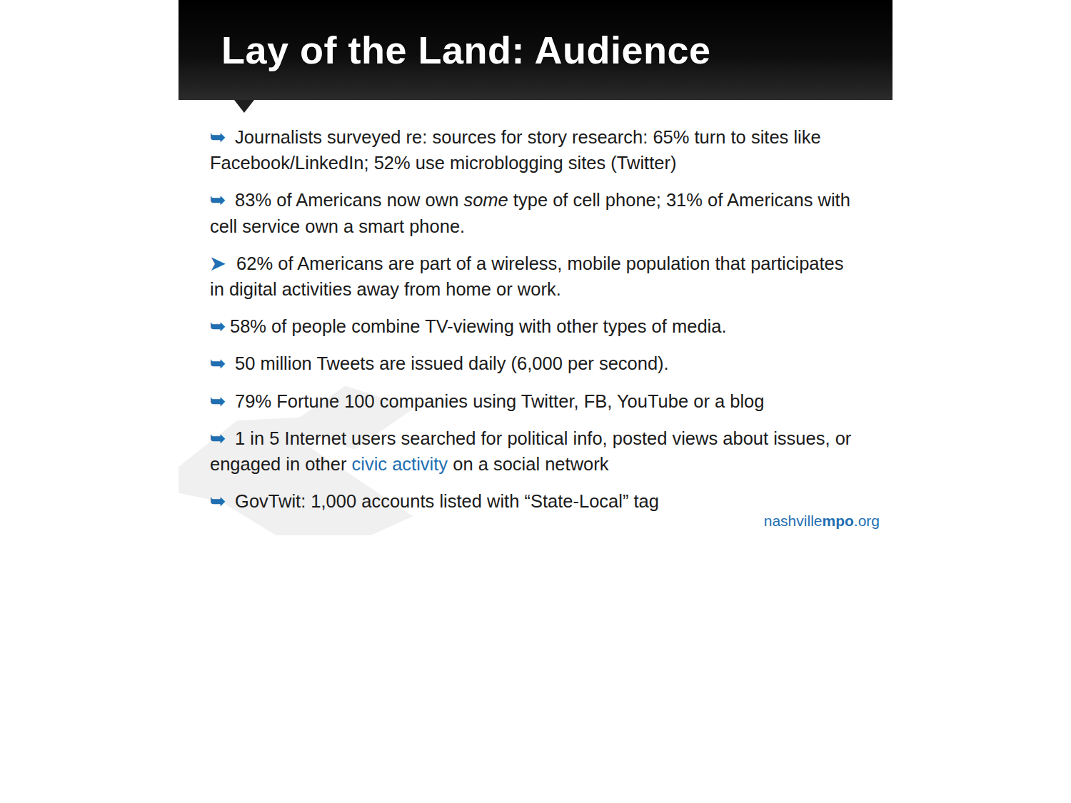Lay of the Land: Audience
➥ Journalists surveyed re: sources for story research: 65% turn to sites like Facebook/LinkedIn; 52% use microblogging sites (Twitter)
➥ 83% of Americans now own some type of cell phone; 31% of Americans with cell service own a smart phone.
➤ 62% of Americans are part of a wireless, mobile population that participates in digital activities away from home or work.
➥58% of people combine TV-viewing with other types of media.
➥ 50 million Tweets are issued daily (6,000 per second).
➥ 79% Fortune 100 companies using Twitter, FB, YouTube or a blog
➥ 1 in 5 Internet users searched for political info, posted views about issues, or engaged in other civic activity on a social network
➥ GovTwit: 1,000 accounts listed with “State-Local” tag
nashvillempo.org